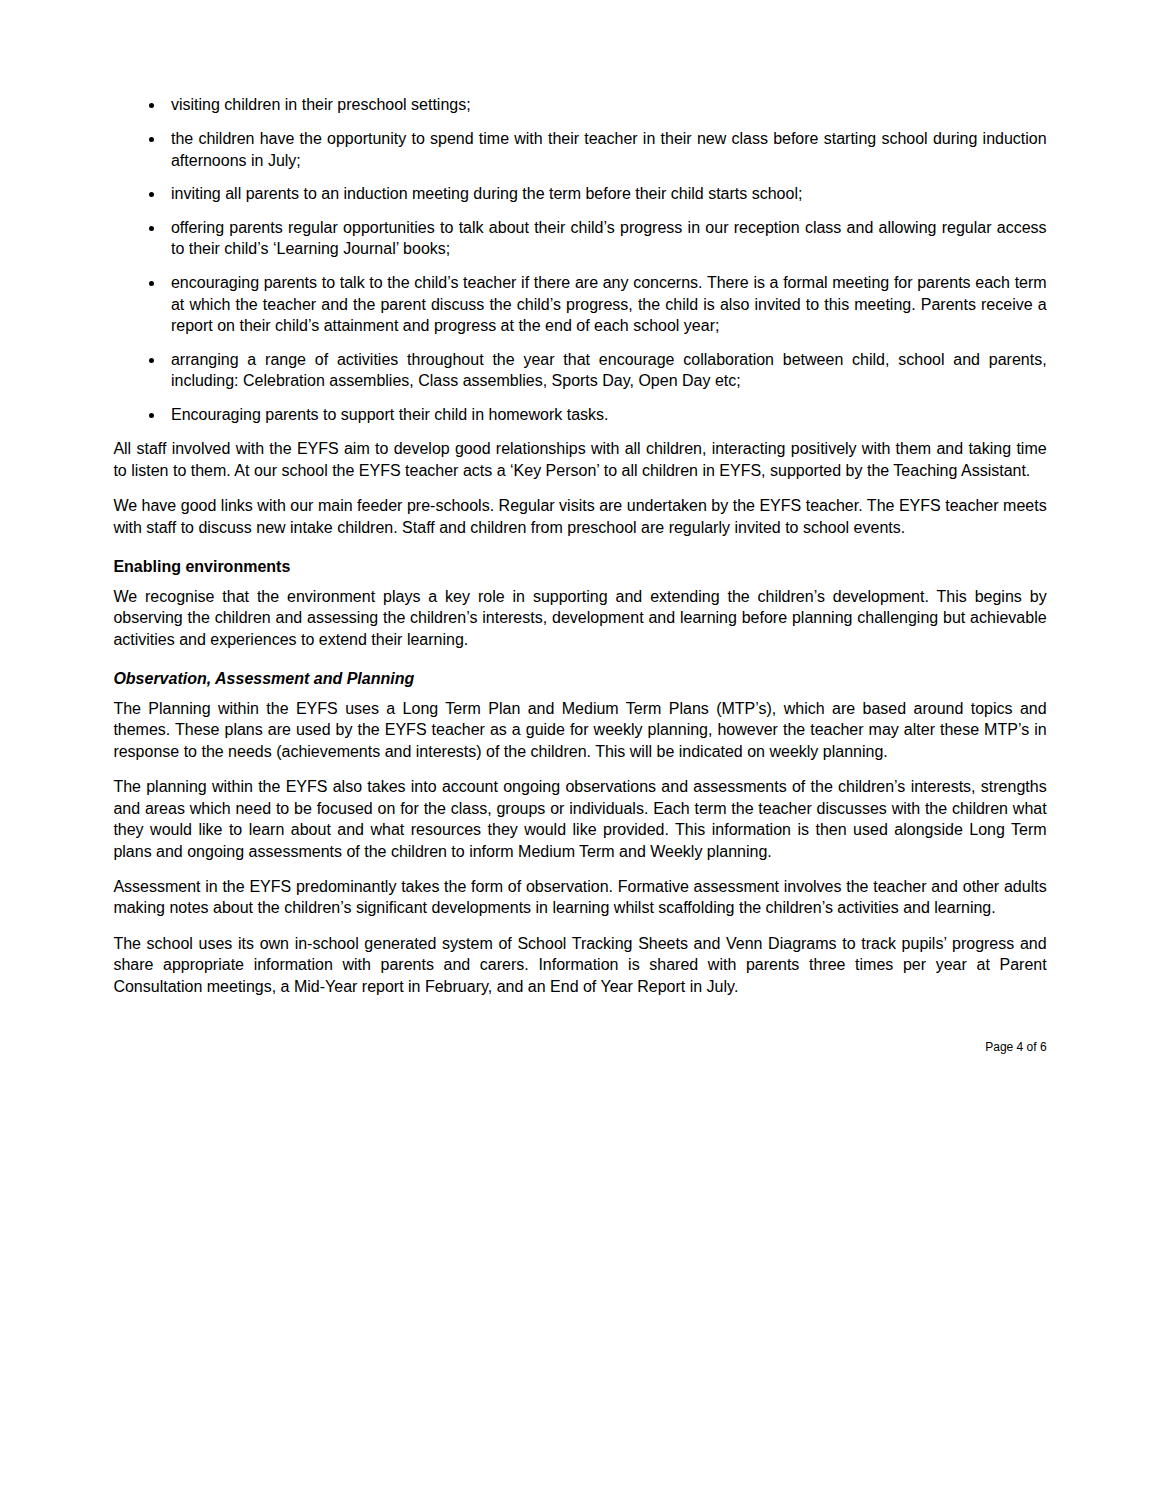visiting children in their preschool settings;
the children have the opportunity to spend time with their teacher in their new class before starting school during induction afternoons in July;
inviting all parents to an induction meeting during the term before their child starts school;
offering parents regular opportunities to talk about their child’s progress in our reception class and allowing regular access to their child’s ‘Learning Journal’ books;
encouraging parents to talk to the child’s teacher if there are any concerns. There is a formal meeting for parents each term at which the teacher and the parent discuss the child’s progress, the child is also invited to this meeting. Parents receive a report on their child’s attainment and progress at the end of each school year;
arranging a range of activities throughout the year that encourage collaboration between child, school and parents, including: Celebration assemblies, Class assemblies, Sports Day, Open Day etc;
Encouraging parents to support their child in homework tasks.
All staff involved with the EYFS aim to develop good relationships with all children, interacting positively with them and taking time to listen to them. At our school the EYFS teacher acts a ‘Key Person’ to all children in EYFS, supported by the Teaching Assistant.
We have good links with our main feeder pre-schools. Regular visits are undertaken by the EYFS teacher. The EYFS teacher meets with staff to discuss new intake children. Staff and children from preschool are regularly invited to school events.
Enabling environments
We recognise that the environment plays a key role in supporting and extending the children’s development. This begins by observing the children and assessing the children’s interests, development and learning before planning challenging but achievable activities and experiences to extend their learning.
Observation, Assessment and Planning
The Planning within the EYFS uses a Long Term Plan and Medium Term Plans (MTP’s), which are based around topics and themes. These plans are used by the EYFS teacher as a guide for weekly planning, however the teacher may alter these MTP’s in response to the needs (achievements and interests) of the children. This will be indicated on weekly planning.
The planning within the EYFS also takes into account ongoing observations and assessments of the children’s interests, strengths and areas which need to be focused on for the class, groups or individuals. Each term the teacher discusses with the children what they would like to learn about and what resources they would like provided. This information is then used alongside Long Term plans and ongoing assessments of the children to inform Medium Term and Weekly planning.
Assessment in the EYFS predominantly takes the form of observation. Formative assessment involves the teacher and other adults making notes about the children’s significant developments in learning whilst scaffolding the children’s activities and learning.
The school uses its own in-school generated system of School Tracking Sheets and Venn Diagrams to track pupils’ progress and share appropriate information with parents and carers. Information is shared with parents three times per year at Parent Consultation meetings, a Mid-Year report in February, and an End of Year Report in July.
Page 4 of 6